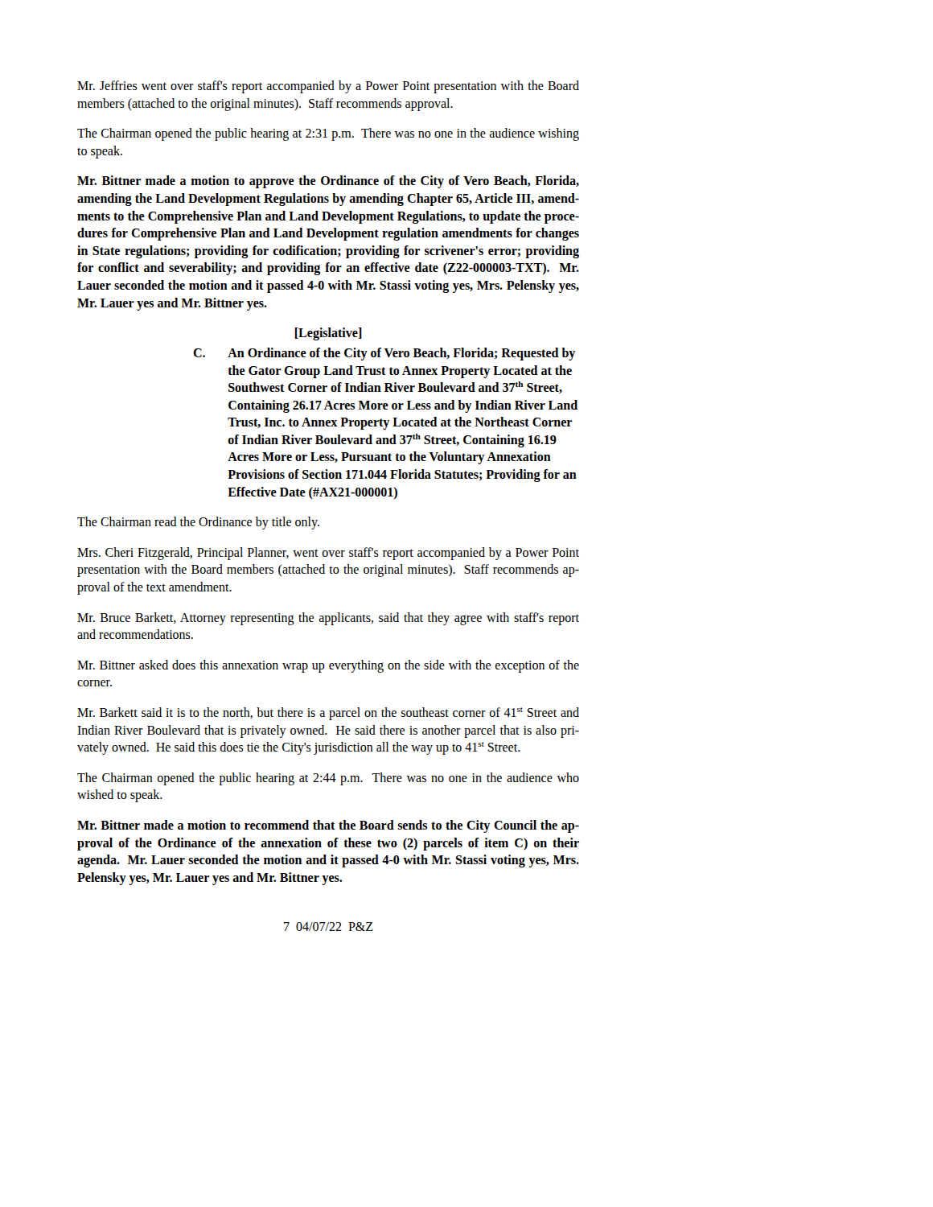Mr. Jeffries went over staff's report accompanied by a Power Point presentation with the Board members (attached to the original minutes). Staff recommends approval.
The Chairman opened the public hearing at 2:31 p.m. There was no one in the audience wishing to speak.
Mr. Bittner made a motion to approve the Ordinance of the City of Vero Beach, Florida, amending the Land Development Regulations by amending Chapter 65, Article III, amendments to the Comprehensive Plan and Land Development Regulations, to update the procedures for Comprehensive Plan and Land Development regulation amendments for changes in State regulations; providing for codification; providing for scrivener's error; providing for conflict and severability; and providing for an effective date (Z22-000003-TXT). Mr. Lauer seconded the motion and it passed 4-0 with Mr. Stassi voting yes, Mrs. Pelensky yes, Mr. Lauer yes and Mr. Bittner yes.
[Legislative]
C.
An Ordinance of the City of Vero Beach, Florida; Requested by the Gator Group Land Trust to Annex Property Located at the Southwest Corner of Indian River Boulevard and 37th Street, Containing 26.17 Acres More or Less and by Indian River Land Trust, Inc. to Annex Property Located at the Northeast Corner of Indian River Boulevard and 37th Street, Containing 16.19 Acres More or Less, Pursuant to the Voluntary Annexation Provisions of Section 171.044 Florida Statutes; Providing for an Effective Date (#AX21-000001)
The Chairman read the Ordinance by title only.
Mrs. Cheri Fitzgerald, Principal Planner, went over staff's report accompanied by a Power Point presentation with the Board members (attached to the original minutes). Staff recommends approval of the text amendment.
Mr. Bruce Barkett, Attorney representing the applicants, said that they agree with staff's report and recommendations.
Mr. Bittner asked does this annexation wrap up everything on the side with the exception of the corner.
Mr. Barkett said it is to the north, but there is a parcel on the southeast corner of 41st Street and Indian River Boulevard that is privately owned. He said there is another parcel that is also privately owned. He said this does tie the City's jurisdiction all the way up to 41st Street.
The Chairman opened the public hearing at 2:44 p.m. There was no one in the audience who wished to speak.
Mr. Bittner made a motion to recommend that the Board sends to the City Council the approval of the Ordinance of the annexation of these two (2) parcels of item C) on their agenda. Mr. Lauer seconded the motion and it passed 4-0 with Mr. Stassi voting yes, Mrs. Pelensky yes, Mr. Lauer yes and Mr. Bittner yes.
7 04/07/22 P&Z